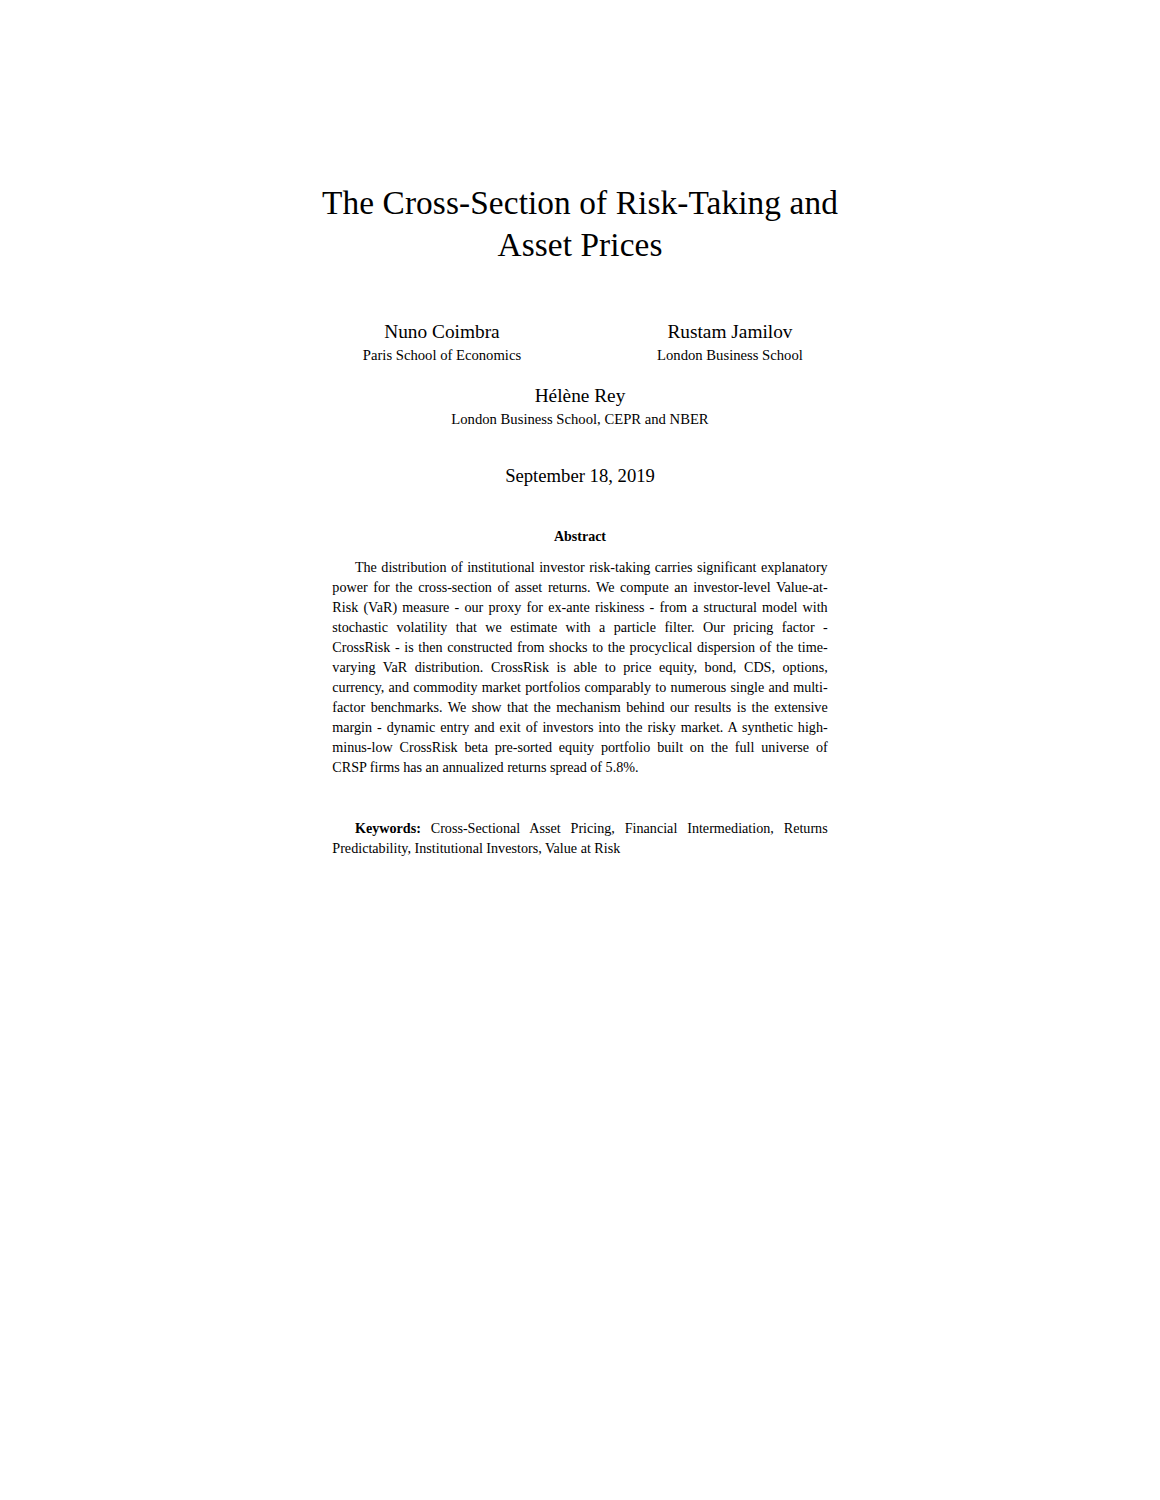The Cross-Section of Risk-Taking and
Asset Prices
| Nuno Coimbra | Rustam Jamilov |
| Paris School of Economics | London Business School |
Hélène Rey
London Business School, CEPR and NBER
September 18, 2019
Abstract
The distribution of institutional investor risk-taking carries significant explanatory power for the cross-section of asset returns. We compute an investor-level Value-at-Risk (VaR) measure - our proxy for ex-ante riskiness - from a structural model with stochastic volatility that we estimate with a particle filter. Our pricing factor - CrossRisk - is then constructed from shocks to the procyclical dispersion of the time-varying VaR distribution. CrossRisk is able to price equity, bond, CDS, options, currency, and commodity market portfolios comparably to numerous single and multi-factor benchmarks. We show that the mechanism behind our results is the extensive margin - dynamic entry and exit of investors into the risky market. A synthetic high-minus-low CrossRisk beta pre-sorted equity portfolio built on the full universe of CRSP firms has an annualized returns spread of 5.8%.
Keywords: Cross-Sectional Asset Pricing, Financial Intermediation, Returns Predictability, Institutional Investors, Value at Risk